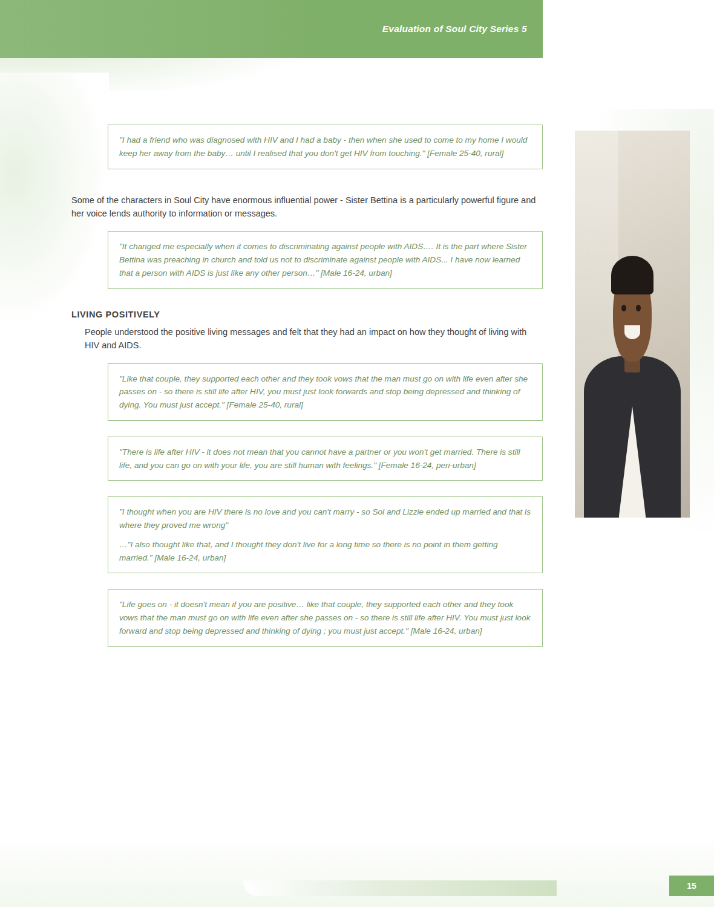Evaluation of Soul City Series 5
"I had a friend who was diagnosed with HIV and I had a baby - then when she used to come to my home I would keep her away from the baby… until I realised that you don't get HIV from touching." [Female 25-40, rural]
Some of the characters in Soul City have enormous influential power - Sister Bettina is a particularly powerful figure and her voice lends authority to information or messages.
"It changed me especially when it comes to discriminating against people with AIDS…. It is the part where Sister Bettina was preaching in church and told us not to discriminate against people with AIDS... I have now learned that a person with AIDS is just like any other person…" [Male 16-24, urban]
Living positively
People understood the positive living messages and felt that they had an impact on how they thought of living with HIV and AIDS.
"Like that couple, they supported each other and they took vows that the man must go on with life even after she passes on - so there is still life after HIV, you must just look forwards and stop being depressed and thinking of dying. You must just accept." [Female 25-40, rural]
"There is life after HIV - it does not mean that you cannot have a partner or you won't get married. There is still life, and you can go on with your life, you are still human with feelings." [Female 16-24, peri-urban]
"I thought when you are HIV there is no love and you can't marry - so Sol and Lizzie ended up married and that is where they proved me wrong"
…"I also thought like that, and I thought they don't live for a long time so there is no point in them getting married." [Male 16-24, urban]
"Life goes on - it doesn't mean if you are positive… like that couple, they supported each other and they took vows that the man must go on with life even after she passes on - so there is still life after HIV. You must just look forward and stop being depressed and thinking of dying ; you must just accept." [Male 16-24, urban]
15